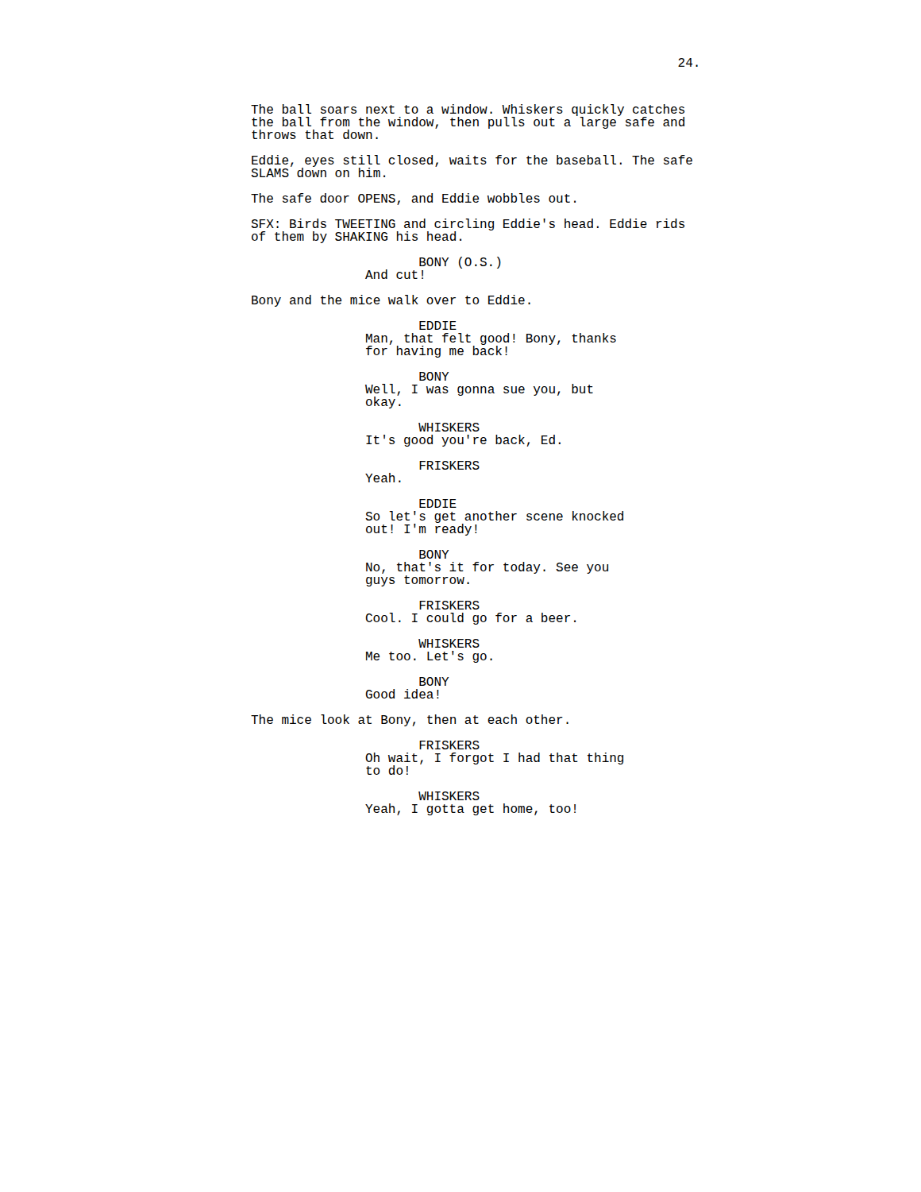24.
The ball soars next to a window. Whiskers quickly catches the ball from the window, then pulls out a large safe and throws that down.
Eddie, eyes still closed, waits for the baseball. The safe SLAMS down on him.
The safe door OPENS, and Eddie wobbles out.
SFX: Birds TWEETING and circling Eddie's head. Eddie rids of them by SHAKING his head.
BONY (O.S.)
And cut!
Bony and the mice walk over to Eddie.
EDDIE
Man, that felt good! Bony, thanks for having me back!
BONY
Well, I was gonna sue you, but okay.
WHISKERS
It's good you're back, Ed.
FRISKERS
Yeah.
EDDIE
So let's get another scene knocked out! I'm ready!
BONY
No, that's it for today. See you guys tomorrow.
FRISKERS
Cool. I could go for a beer.
WHISKERS
Me too. Let's go.
BONY
Good idea!
The mice look at Bony, then at each other.
FRISKERS
Oh wait, I forgot I had that thing to do!
WHISKERS
Yeah, I gotta get home, too!